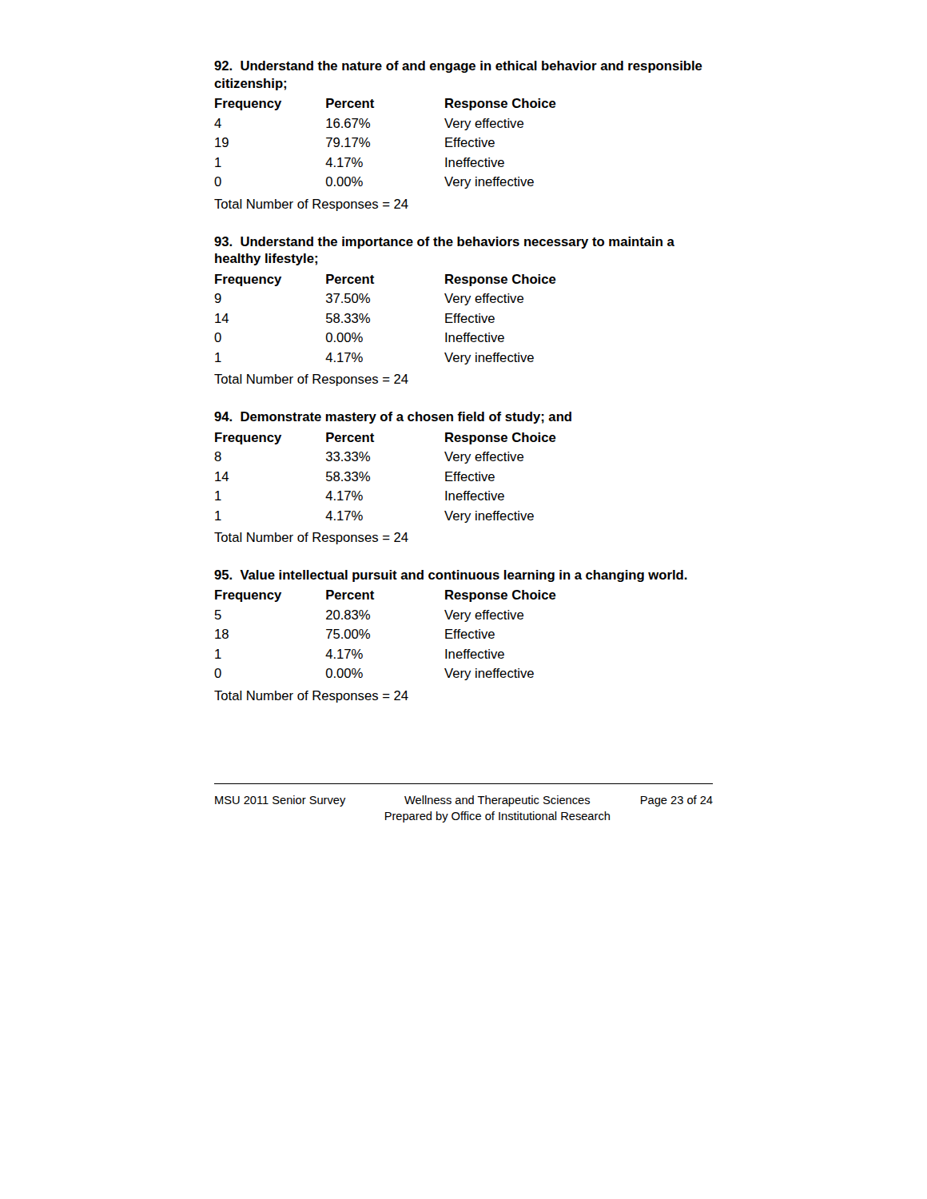92. Understand the nature of and engage in ethical behavior and responsible citizenship;
| Frequency | Percent | Response Choice |
| --- | --- | --- |
| 4 | 16.67% | Very effective |
| 19 | 79.17% | Effective |
| 1 | 4.17% | Ineffective |
| 0 | 0.00% | Very ineffective |
Total Number of Responses = 24
93. Understand the importance of the behaviors necessary to maintain a healthy lifestyle;
| Frequency | Percent | Response Choice |
| --- | --- | --- |
| 9 | 37.50% | Very effective |
| 14 | 58.33% | Effective |
| 0 | 0.00% | Ineffective |
| 1 | 4.17% | Very ineffective |
Total Number of Responses = 24
94. Demonstrate mastery of a chosen field of study; and
| Frequency | Percent | Response Choice |
| --- | --- | --- |
| 8 | 33.33% | Very effective |
| 14 | 58.33% | Effective |
| 1 | 4.17% | Ineffective |
| 1 | 4.17% | Very ineffective |
Total Number of Responses = 24
95. Value intellectual pursuit and continuous learning in a changing world.
| Frequency | Percent | Response Choice |
| --- | --- | --- |
| 5 | 20.83% | Very effective |
| 18 | 75.00% | Effective |
| 1 | 4.17% | Ineffective |
| 0 | 0.00% | Very ineffective |
Total Number of Responses = 24
| MSU 2011 Senior Survey | Wellness and Therapeutic Sciences | Page 23 of 24 |
| | Prepared by Office of Institutional Research | |